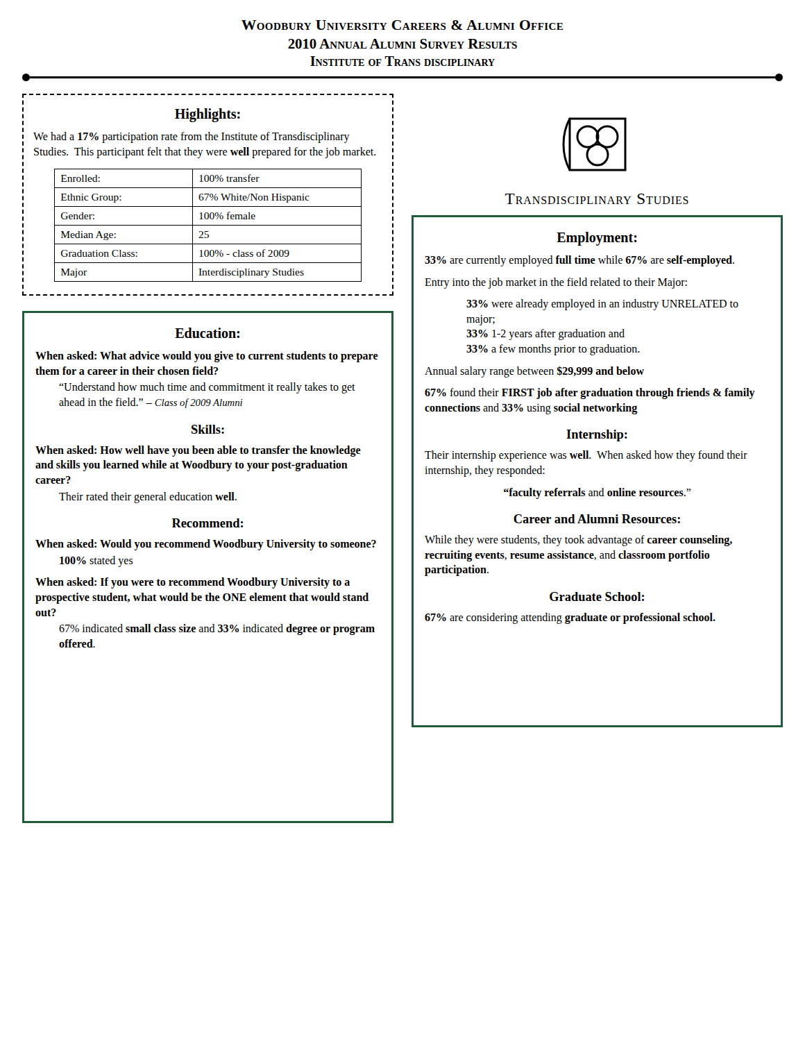Woodbury University Careers & Alumni Office
2010 Annual Alumni Survey Results
Institute of Trans disciplinary
Highlights:
We had a 17% participation rate from the Institute of Transdisciplinary Studies. This participant felt that they were well prepared for the job market.
| Enrolled: | 100% transfer |
| Ethnic Group: | 67% White/Non Hispanic |
| Gender: | 100% female |
| Median Age: | 25 |
| Graduation Class: | 100% - class of 2009 |
| Major | Interdisciplinary Studies |
Education:
When asked: What advice would you give to current students to prepare them for a career in their chosen field?
“Understand how much time and commitment it really takes to get ahead in the field.” – Class of 2009 Alumni
Skills:
When asked: How well have you been able to transfer the knowledge and skills you learned while at Woodbury to your post-graduation career?
Their rated their general education well.
Recommend:
When asked: Would you recommend Woodbury University to someone?
100% stated yes
When asked: If you were to recommend Woodbury University to a prospective student, what would be the ONE element that would stand out?
67% indicated small class size and 33% indicated degree or program offered.
Transdisciplinary Studies
Employment:
33% are currently employed full time while 67% are self-employed.
Entry into the job market in the field related to their Major:
33% were already employed in an industry UNRELATED to major;
33% 1-2 years after graduation and
33% a few months prior to graduation.
Annual salary range between $29,999 and below
67% found their FIRST job after graduation through friends & family connections and 33% using social networking
Internship:
Their internship experience was well. When asked how they found their internship, they responded:
“faculty referrals and online resources.”
Career and Alumni Resources:
While they were students, they took advantage of career counseling, recruiting events, resume assistance, and classroom portfolio participation.
Graduate School:
67% are considering attending graduate or professional school.